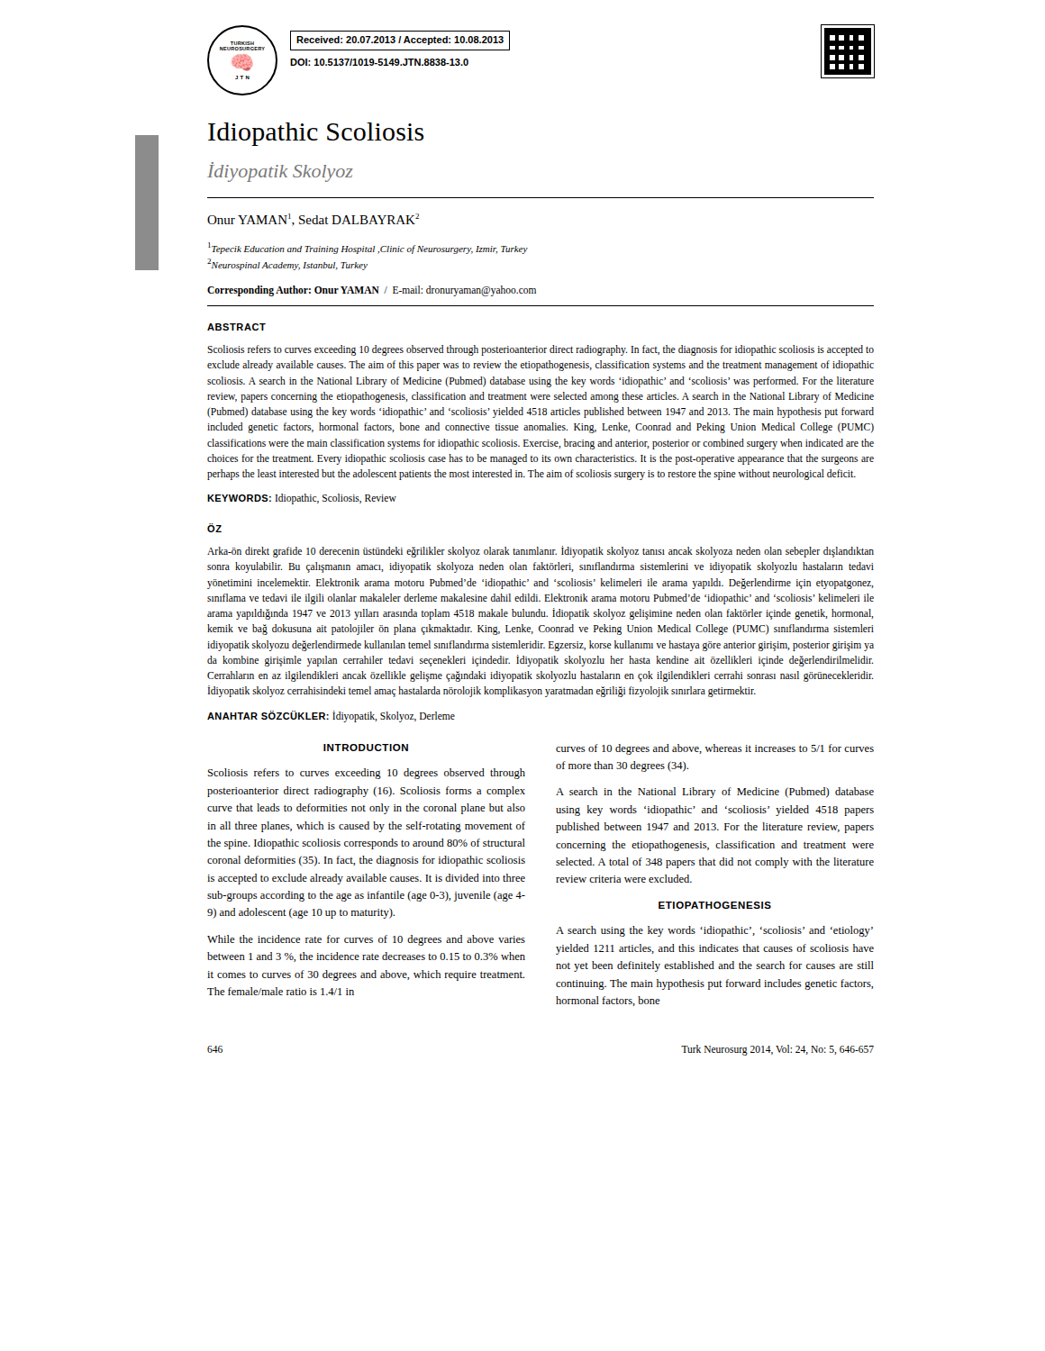Review
TURKISH NEUROSURGERY
🧠
J T N
Received: 20.07.2013 / Accepted: 10.08.2013
DOI: 10.5137/1019-5149.JTN.8838-13.0
Idiopathic Scoliosis
İdiyopatik Skolyoz
Onur YAMAN1, Sedat DALBAYRAK2
1Tepecik Education and Training Hospital ,Clinic of Neurosurgery, Izmir, Turkey
2Neurospinal Academy, Istanbul, Turkey
Corresponding Author: Onur YAMAN / E-mail: dronuryaman@yahoo.com
ABSTRACT
Scoliosis refers to curves exceeding 10 degrees observed through posterioanterior direct radiography. In fact, the diagnosis for idiopathic scoliosis is accepted to exclude already available causes. The aim of this paper was to review the etiopathogenesis, classification systems and the treatment management of idiopathic scoliosis. A search in the National Library of Medicine (Pubmed) database using the key words ‘idiopathic’ and ‘scoliosis’ was performed. For the literature review, papers concerning the etiopathogenesis, classification and treatment were selected among these articles. A search in the National Library of Medicine (Pubmed) database using the key words ‘idiopathic’ and ‘scoliosis’ yielded 4518 articles published between 1947 and 2013. The main hypothesis put forward included genetic factors, hormonal factors, bone and connective tissue anomalies. King, Lenke, Coonrad and Peking Union Medical College (PUMC) classifications were the main classification systems for idiopathic scoliosis. Exercise, bracing and anterior, posterior or combined surgery when indicated are the choices for the treatment. Every idiopathic scoliosis case has to be managed to its own characteristics. It is the post-operative appearance that the surgeons are perhaps the least interested but the adolescent patients the most interested in. The aim of scoliosis surgery is to restore the spine without neurological deficit.
KEYWORDS: Idiopathic, Scoliosis, Review
ÖZ
Arka-ön direkt grafide 10 derecenin üstündeki eğrilikler skolyoz olarak tanımlanır. İdiyopatik skolyoz tanısı ancak skolyoza neden olan sebepler dışlandıktan sonra koyulabilir. Bu çalışmanın amacı, idiyopatik skolyoza neden olan faktörleri, sınıflandırma sistemlerini ve idiyopatik skolyozlu hastaların tedavi yönetimini incelemektir. Elektronik arama motoru Pubmed’de ‘idiopathic’ and ‘scoliosis’ kelimeleri ile arama yapıldı. Değerlendirme için etyopatgonez, sınıflama ve tedavi ile ilgili olanlar makaleler derleme makalesine dahil edildi. Elektronik arama motoru Pubmed’de ‘idiopathic’ and ‘scoliosis’ kelimeleri ile arama yapıldığında 1947 ve 2013 yılları arasında toplam 4518 makale bulundu. İdiopatik skolyoz gelişimine neden olan faktörler içinde genetik, hormonal, kemik ve bağ dokusuna ait patolojiler ön plana çıkmaktadır. King, Lenke, Coonrad ve Peking Union Medical College (PUMC) sınıflandırma sistemleri idiyopatik skolyozu değerlendirmede kullanılan temel sınıflandırma sistemleridir. Egzersiz, korse kullanımı ve hastaya göre anterior girişim, posterior girişim ya da kombine girişimle yapılan cerrahiler tedavi seçenekleri içindedir. İdiyopatik skolyozlu her hasta kendine ait özellikleri içinde değerlendirilmelidir. Cerrahların en az ilgilendikleri ancak özellikle gelişme çağındaki idiyopatik skolyozlu hastaların en çok ilgilendikleri cerrahi sonrası nasıl görünecekleridir. İdiyopatik skolyoz cerrahisindeki temel amaç hastalarda nörolojik komplikasyon yaratmadan eğriliği fizyolojik sınırlara getirmektir.
ANAHTAR SÖZCÜKLER: İdiyopatik, Skolyoz, Derleme
INTRODUCTION
Scoliosis refers to curves exceeding 10 degrees observed through posterioanterior direct radiography (16). Scoliosis forms a complex curve that leads to deformities not only in the coronal plane but also in all three planes, which is caused by the self-rotating movement of the spine. Idiopathic scoliosis corresponds to around 80% of structural coronal deformities (35). In fact, the diagnosis for idiopathic scoliosis is accepted to exclude already available causes. It is divided into three sub-groups according to the age as infantile (age 0-3), juvenile (age 4-9) and adolescent (age 10 up to maturity).
While the incidence rate for curves of 10 degrees and above varies between 1 and 3 %, the incidence rate decreases to 0.15 to 0.3% when it comes to curves of 30 degrees and above, which require treatment. The female/male ratio is 1.4/1 in
curves of 10 degrees and above, whereas it increases to 5/1 for curves of more than 30 degrees (34).
A search in the National Library of Medicine (Pubmed) database using key words ‘idiopathic’ and ‘scoliosis’ yielded 4518 papers published between 1947 and 2013. For the literature review, papers concerning the etiopathogenesis, classification and treatment were selected. A total of 348 papers that did not comply with the literature review criteria were excluded.
ETIOPATHOGENESIS
A search using the key words ‘idiopathic’, ‘scoliosis’ and ‘etiology’ yielded 1211 articles, and this indicates that causes of scoliosis have not yet been definitely established and the search for causes are still continuing. The main hypothesis put forward includes genetic factors, hormonal factors, bone
646
Turk Neurosurg 2014, Vol: 24, No: 5, 646-657